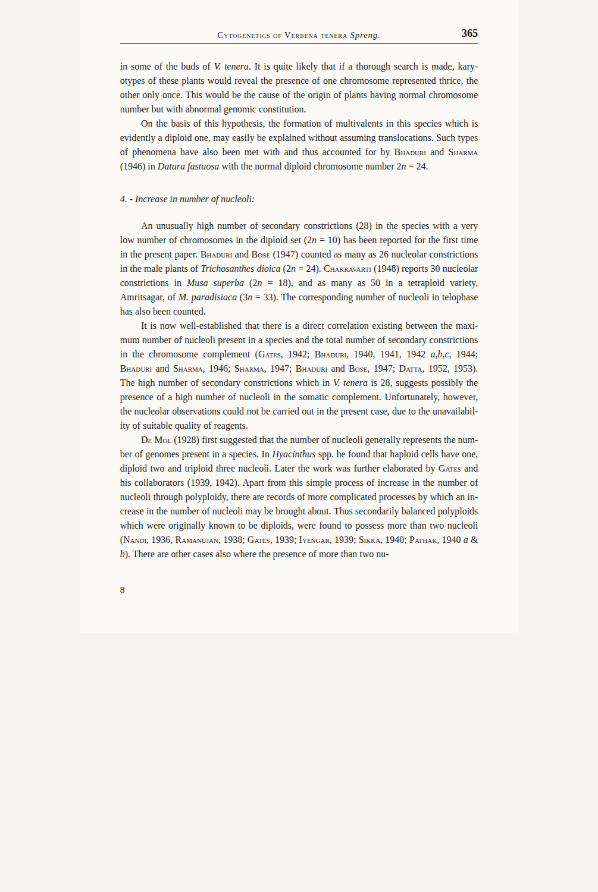Cytogenetics of Verbena tenera Spreng. 365
in some of the buds of V. tenera. It is quite likely that if a thorough search is made, karyotypes of these plants would reveal the presence of one chromosome represented thrice, the other only once. This would be the cause of the origin of plants having normal chromosome number but with abnormal genomic constitution.
On the basis of this hypothesis, the formation of multivalents in this species which is evidently a diploid one, may easily be explained without assuming translocations. Such types of phenomena have also been met with and thus accounted for by Bhaduri and Sharma (1946) in Datura fastuosa with the normal diploid chromosome number 2n = 24.
4. - Increase in number of nucleoli:
An unusually high number of secondary constrictions (28) in the species with a very low number of chromosomes in the diploid set (2n = 10) has been reported for the first time in the present paper. Bhaduri and Bose (1947) counted as many as 26 nucleolar constrictions in the male plants of Trichosanthes dioica (2n = 24). Chakravarti (1948) reports 30 nucleolar constrictions in Musa superba (2n = 18), and as many as 50 in a tetraploid variety, Amritsagar, of M. paradisiaca (3n = 33). The corresponding number of nucleoli in telophase has also been counted.
It is now well-established that there is a direct correlation existing between the maximum number of nucleoli present in a species and the total number of secondary constrictions in the chromosome complement (Gates, 1942; Bhaduri, 1940, 1941, 1942 a,b,c, 1944; Bhaduri and Sharma, 1946; Sharma, 1947; Bhaduri and Bose, 1947; Datta, 1952, 1953). The high number of secondary constrictions which in V. tenera is 28, suggests possibly the presence of a high number of nucleoli in the somatic complement. Unfortunately, however, the nucleolar observations could not be carried out in the present case, due to the unavailability of suitable quality of reagents.
De Mol (1928) first suggested that the number of nucleoli generally represents the number of genomes present in a species. In Hyacinthus spp. he found that haploid cells have one, diploid two and triploid three nucleoli. Later the work was further elaborated by Gates and his collaborators (1939, 1942). Apart from this simple process of increase in the number of nucleoli through polyploidy, there are records of more complicated processes by which an increase in the number of nucleoli may be brought about. Thus secondarily balanced polyploids which were originally known to be diploids, were found to possess more than two nucleoli (Nandi, 1936, Ramanujan, 1938; Gates, 1939; Iyengar, 1939; Sikka, 1940; Pathak, 1940 a & b). There are other cases also where the presence of more than two nu-
8